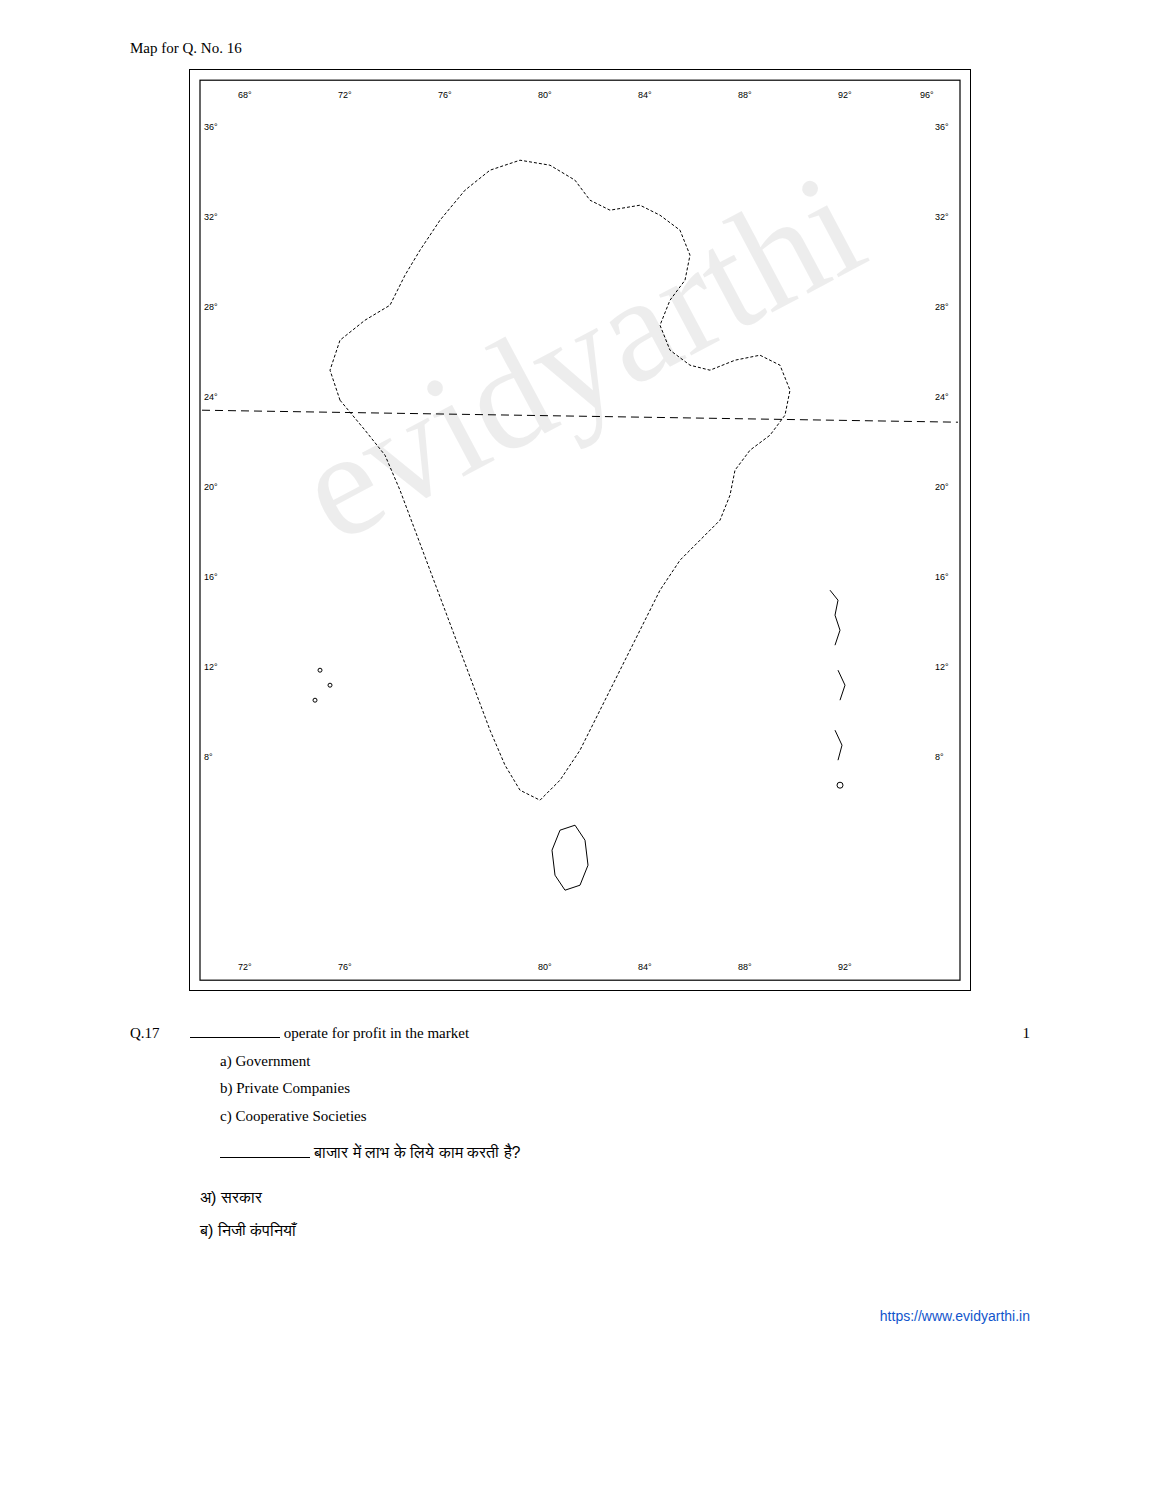evidyarthi
Map for Q. No. 16
68° 72° 76° 80° 84° 88° 92° 96° 72° 76° 80° 84° 88° 92° 36° 32° 28° 24° 20° 16° 12° 8° 36° 32° 28° 24° 20° 16° 12° 8°
Q.17
operate for profit in the market
a) Government
b) Private Companies
c) Cooperative Societies
बाजार में लाभ के लिये काम करती है?
अ) सरकार
ब) निजी कंपनियाँ
1
https://www.evidyarthi.in